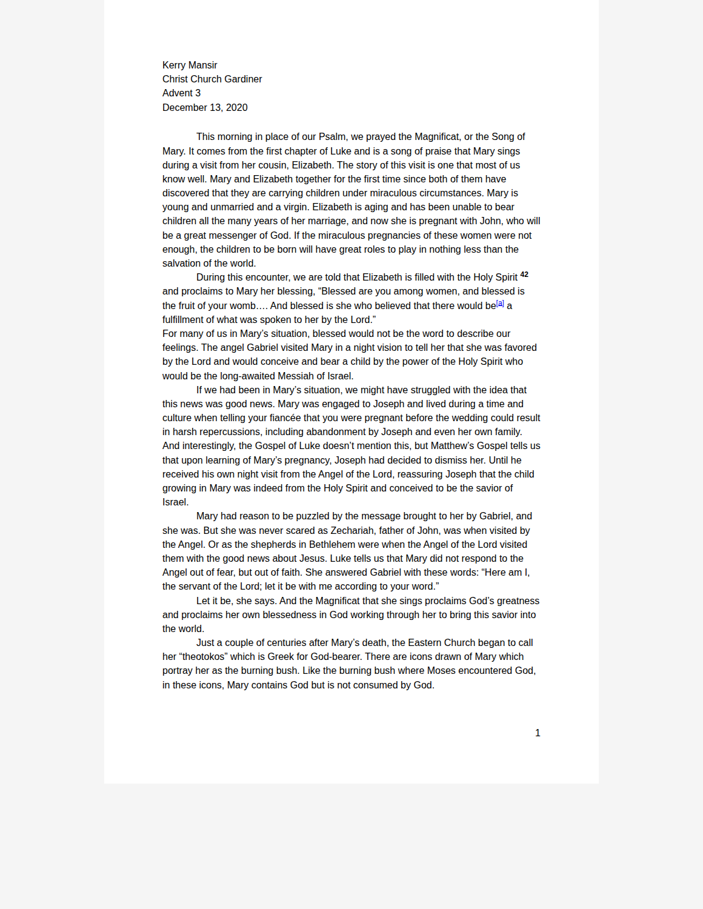Kerry Mansir
Christ Church Gardiner
Advent 3
December 13, 2020
This morning in place of our Psalm, we prayed the Magnificat, or the Song of Mary. It comes from the first chapter of Luke and is a song of praise that Mary sings during a visit from her cousin, Elizabeth. The story of this visit is one that most of us know well. Mary and Elizabeth together for the first time since both of them have discovered that they are carrying children under miraculous circumstances. Mary is young and unmarried and a virgin. Elizabeth is aging and has been unable to bear children all the many years of her marriage, and now she is pregnant with John, who will be a great messenger of God. If the miraculous pregnancies of these women were not enough, the children to be born will have great roles to play in nothing less than the salvation of the world.
During this encounter, we are told that Elizabeth is filled with the Holy Spirit 42 and proclaims to Mary her blessing, “Blessed are you among women, and blessed is the fruit of your womb…. And blessed is she who believed that there would be[a] a fulfillment of what was spoken to her by the Lord.”
For many of us in Mary’s situation, blessed would not be the word to describe our feelings. The angel Gabriel visited Mary in a night vision to tell her that she was favored by the Lord and would conceive and bear a child by the power of the Holy Spirit who would be the long-awaited Messiah of Israel.
If we had been in Mary’s situation, we might have struggled with the idea that this news was good news. Mary was engaged to Joseph and lived during a time and culture when telling your fiancée that you were pregnant before the wedding could result in harsh repercussions, including abandonment by Joseph and even her own family. And interestingly, the Gospel of Luke doesn’t mention this, but Matthew’s Gospel tells us that upon learning of Mary’s pregnancy, Joseph had decided to dismiss her. Until he received his own night visit from the Angel of the Lord, reassuring Joseph that the child growing in Mary was indeed from the Holy Spirit and conceived to be the savior of Israel.
Mary had reason to be puzzled by the message brought to her by Gabriel, and she was. But she was never scared as Zechariah, father of John, was when visited by the Angel. Or as the shepherds in Bethlehem were when the Angel of the Lord visited them with the good news about Jesus. Luke tells us that Mary did not respond to the Angel out of fear, but out of faith. She answered Gabriel with these words: “Here am I, the servant of the Lord; let it be with me according to your word.”
Let it be, she says. And the Magnificat that she sings proclaims God’s greatness and proclaims her own blessedness in God working through her to bring this savior into the world.
Just a couple of centuries after Mary’s death, the Eastern Church began to call her “theotokos” which is Greek for God-bearer. There are icons drawn of Mary which portray her as the burning bush. Like the burning bush where Moses encountered God, in these icons, Mary contains God but is not consumed by God.
1